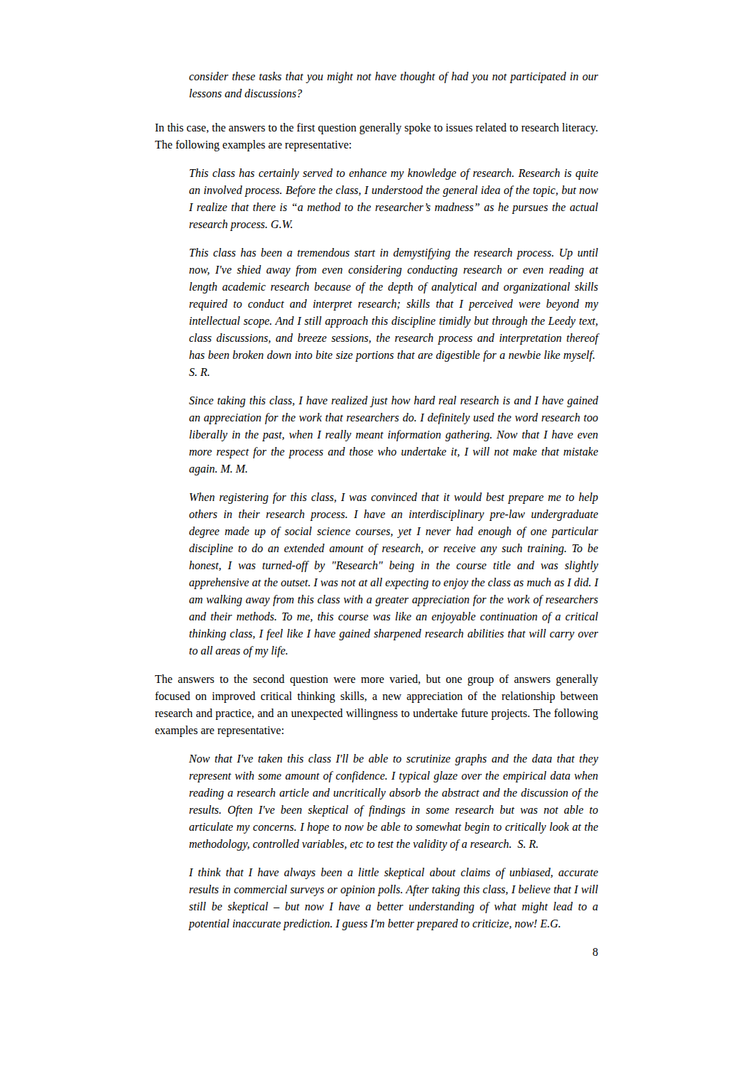consider these tasks that you might not have thought of had you not participated in our lessons and discussions?
In this case, the answers to the first question generally spoke to issues related to research literacy. The following examples are representative:
This class has certainly served to enhance my knowledge of research. Research is quite an involved process. Before the class, I understood the general idea of the topic, but now I realize that there is “a method to the researcher’s madness” as he pursues the actual research process. G.W.
This class has been a tremendous start in demystifying the research process. Up until now, I've shied away from even considering conducting research or even reading at length academic research because of the depth of analytical and organizational skills required to conduct and interpret research; skills that I perceived were beyond my intellectual scope. And I still approach this discipline timidly but through the Leedy text, class discussions, and breeze sessions, the research process and interpretation thereof has been broken down into bite size portions that are digestible for a newbie like myself. S. R.
Since taking this class, I have realized just how hard real research is and I have gained an appreciation for the work that researchers do. I definitely used the word research too liberally in the past, when I really meant information gathering. Now that I have even more respect for the process and those who undertake it, I will not make that mistake again. M. M.
When registering for this class, I was convinced that it would best prepare me to help others in their research process. I have an interdisciplinary pre-law undergraduate degree made up of social science courses, yet I never had enough of one particular discipline to do an extended amount of research, or receive any such training. To be honest, I was turned-off by "Research" being in the course title and was slightly apprehensive at the outset. I was not at all expecting to enjoy the class as much as I did. I am walking away from this class with a greater appreciation for the work of researchers and their methods. To me, this course was like an enjoyable continuation of a critical thinking class, I feel like I have gained sharpened research abilities that will carry over to all areas of my life.
The answers to the second question were more varied, but one group of answers generally focused on improved critical thinking skills, a new appreciation of the relationship between research and practice, and an unexpected willingness to undertake future projects. The following examples are representative:
Now that I've taken this class I'll be able to scrutinize graphs and the data that they represent with some amount of confidence. I typical glaze over the empirical data when reading a research article and uncritically absorb the abstract and the discussion of the results. Often I've been skeptical of findings in some research but was not able to articulate my concerns. I hope to now be able to somewhat begin to critically look at the methodology, controlled variables, etc to test the validity of a research. S. R.
I think that I have always been a little skeptical about claims of unbiased, accurate results in commercial surveys or opinion polls. After taking this class, I believe that I will still be skeptical – but now I have a better understanding of what might lead to a potential inaccurate prediction. I guess I'm better prepared to criticize, now! E.G.
8